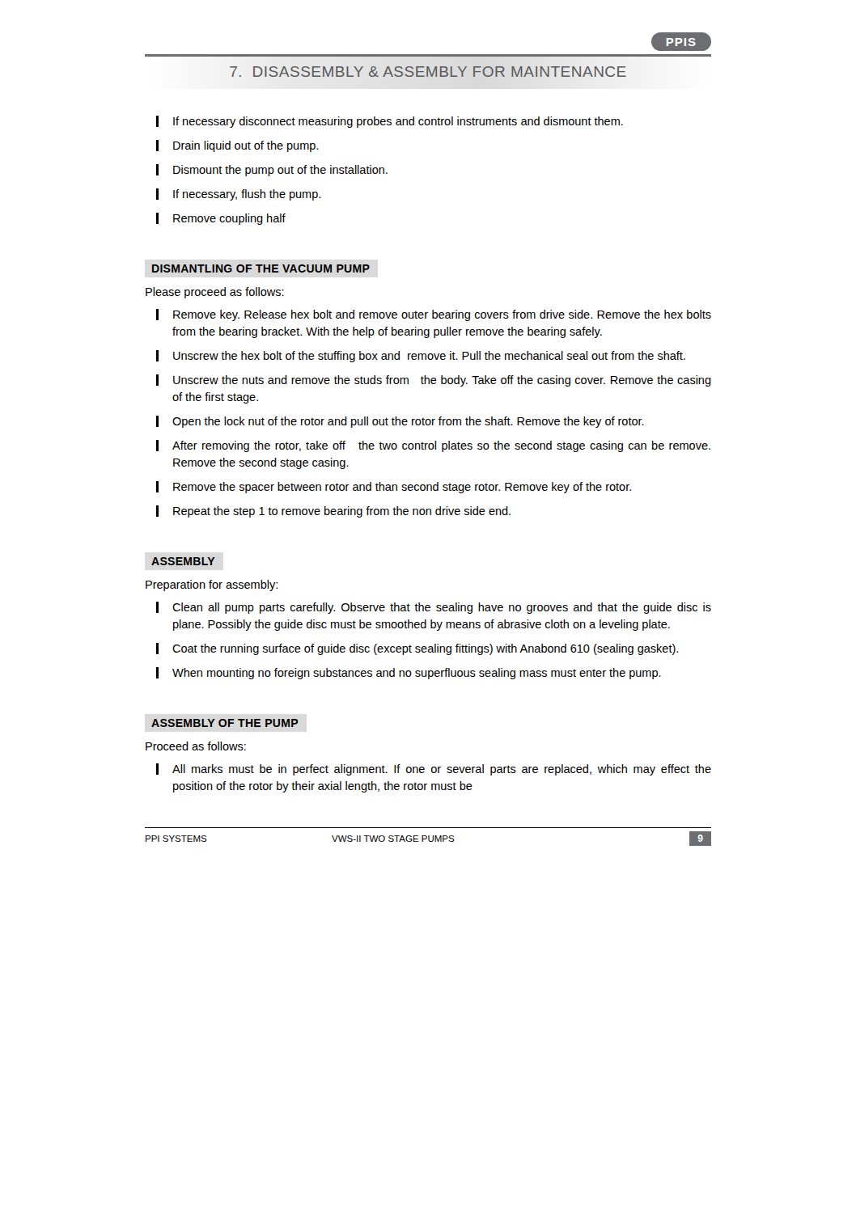PPIS
7. DISASSEMBLY & ASSEMBLY FOR MAINTENANCE
If necessary disconnect measuring probes and control instruments and dismount them.
Drain liquid out of the pump.
Dismount the pump out of the installation.
If necessary, flush the pump.
Remove coupling half
DISMANTLING OF THE VACUUM PUMP
Please proceed as follows:
Remove key. Release hex bolt and remove outer bearing covers from drive side. Remove the hex bolts from the bearing bracket. With the help of bearing puller remove the bearing safely.
Unscrew the hex bolt of the stuffing box and remove it. Pull the mechanical seal out from the shaft.
Unscrew the nuts and remove the studs from the body. Take off the casing cover. Remove the casing of the first stage.
Open the lock nut of the rotor and pull out the rotor from the shaft. Remove the key of rotor.
After removing the rotor, take off the two control plates so the second stage casing can be remove. Remove the second stage casing.
Remove the spacer between rotor and than second stage rotor. Remove key of the rotor.
Repeat the step 1 to remove bearing from the non drive side end.
ASSEMBLY
Preparation for assembly:
Clean all pump parts carefully. Observe that the sealing have no grooves and that the guide disc is plane. Possibly the guide disc must be smoothed by means of abrasive cloth on a leveling plate.
Coat the running surface of guide disc (except sealing fittings) with Anabond 610 (sealing gasket).
When mounting no foreign substances and no superfluous sealing mass must enter the pump.
ASSEMBLY OF THE PUMP
Proceed as follows:
All marks must be in perfect alignment. If one or several parts are replaced, which may effect the position of the rotor by their axial length, the rotor must be
PPI SYSTEMS
VWS-II TWO STAGE PUMPS
9